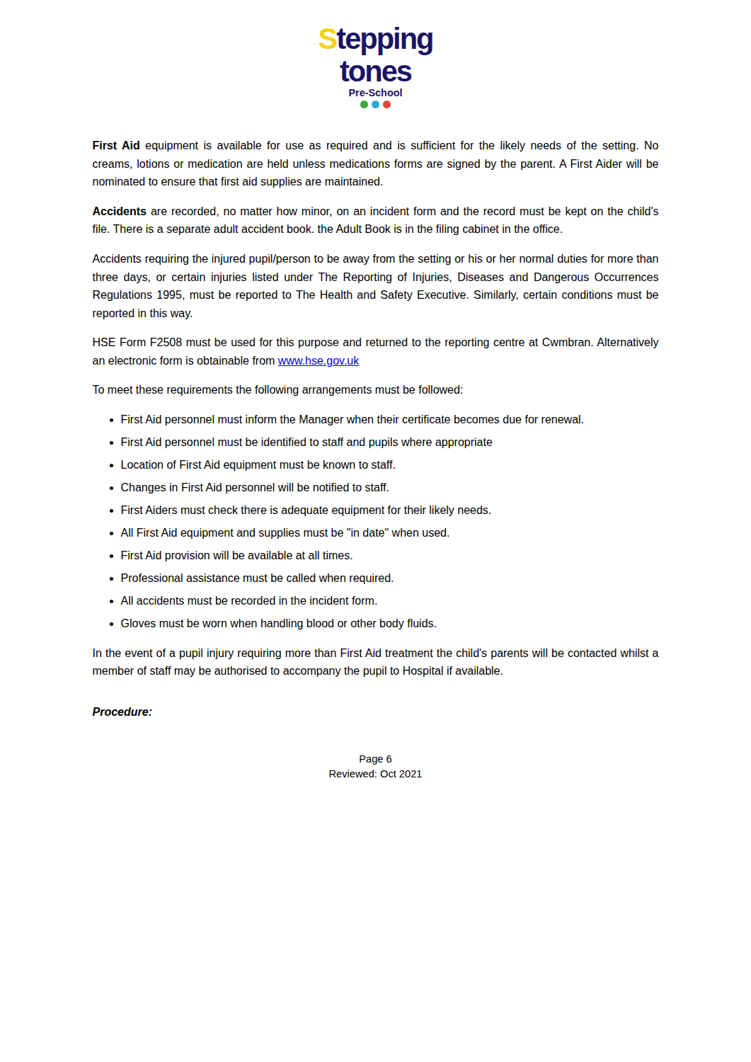Stepping
tones
Pre-School
First Aid equipment is available for use as required and is sufficient for the likely needs of the setting. No creams, lotions or medication are held unless medications forms are signed by the parent. A First Aider will be nominated to ensure that first aid supplies are maintained.
Accidents are recorded, no matter how minor, on an incident form and the record must be kept on the child's file. There is a separate adult accident book. the Adult Book is in the filing cabinet in the office.
Accidents requiring the injured pupil/person to be away from the setting or his or her normal duties for more than three days, or certain injuries listed under The Reporting of Injuries, Diseases and Dangerous Occurrences Regulations 1995, must be reported to The Health and Safety Executive. Similarly, certain conditions must be reported in this way.
HSE Form F2508 must be used for this purpose and returned to the reporting centre at Cwmbran. Alternatively an electronic form is obtainable from www.hse.gov.uk
To meet these requirements the following arrangements must be followed:
First Aid personnel must inform the Manager when their certificate becomes due for renewal.
First Aid personnel must be identified to staff and pupils where appropriate
Location of First Aid equipment must be known to staff.
Changes in First Aid personnel will be notified to staff.
First Aiders must check there is adequate equipment for their likely needs.
All First Aid equipment and supplies must be "in date" when used.
First Aid provision will be available at all times.
Professional assistance must be called when required.
All accidents must be recorded in the incident form.
Gloves must be worn when handling blood or other body fluids.
In the event of a pupil injury requiring more than First Aid treatment the child's parents will be contacted whilst a member of staff may be authorised to accompany the pupil to Hospital if available.
Procedure:
Page 6
Reviewed: Oct 2021